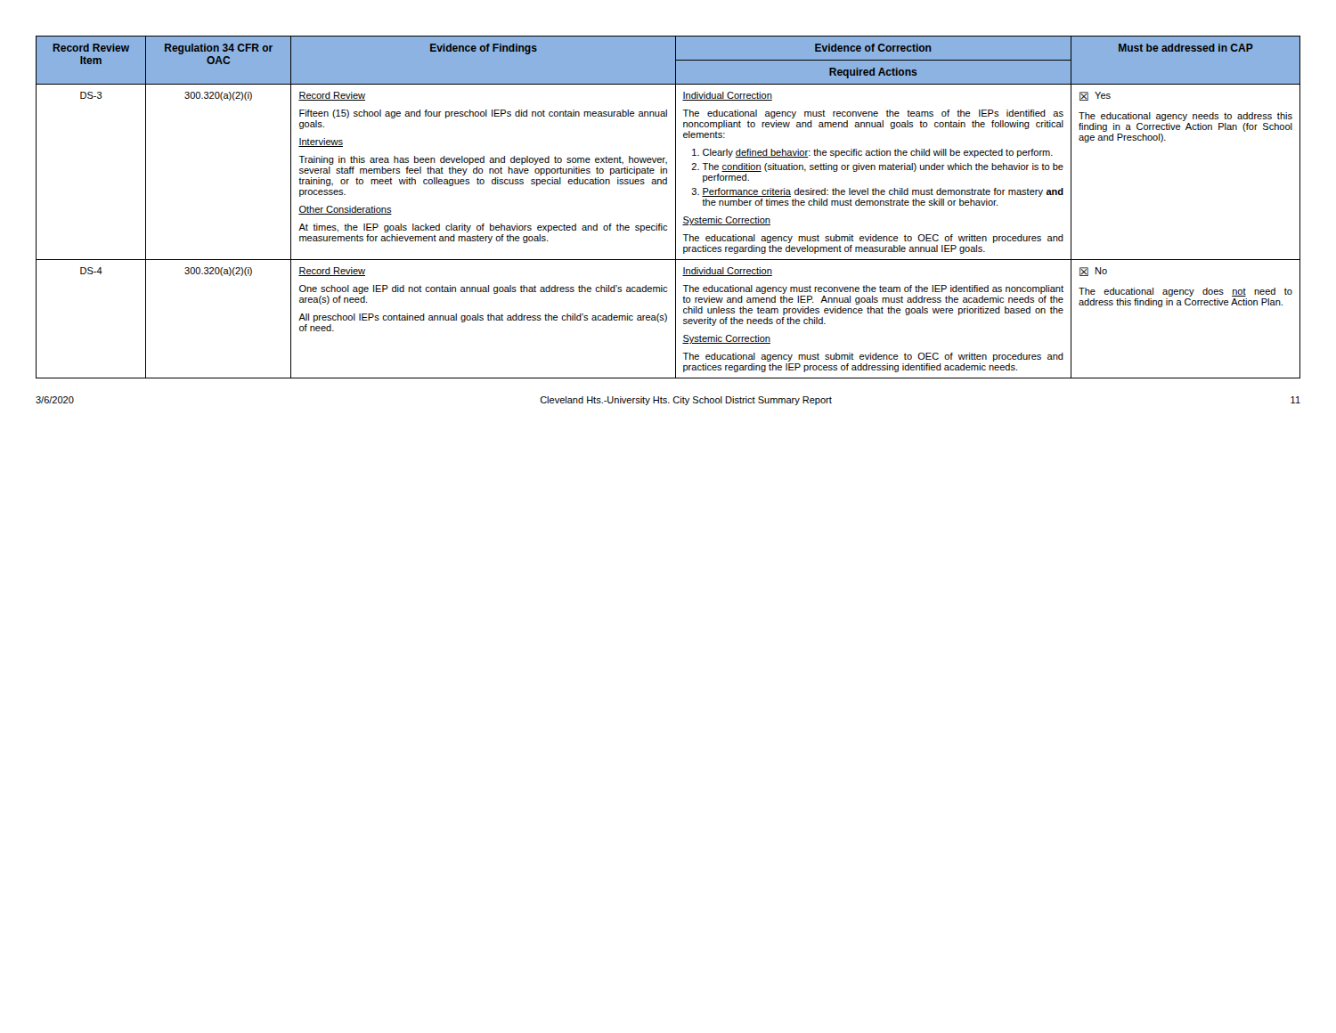| Record Review Item | Regulation 34 CFR or OAC | Evidence of Findings | Evidence of Correction | Must be addressed in CAP |
| --- | --- | --- | --- | --- |
| Required Actions |
| DS-3 | 300.320(a)(2)(i) | Record Review Fifteen (15) school age and four preschool IEPs did not contain measurable annual goals. Interviews Training in this area has been developed and deployed to some extent, however, several staff members feel that they do not have opportunities to participate in training, or to meet with colleagues to discuss special education issues and processes. Other Considerations At times, the IEP goals lacked clarity of behaviors expected and of the specific measurements for achievement and mastery of the goals. | Individual Correction The educational agency must reconvene the teams of the IEPs identified as noncompliant to review and amend annual goals to contain the following critical elements: Clearly defined behavior : the specific action the child will be expected to perform. The condition (situation, setting or given material) under which the behavior is to be performed. Performance criteria desired: the level the child must demonstrate for mastery and the number of times the child must demonstrate the skill or behavior. Systemic Correction The educational agency must submit evidence to OEC of written procedures and practices regarding the development of measurable annual IEP goals. | ☒ Yes The educational agency needs to address this finding in a Corrective Action Plan (for School age and Preschool). |
| DS-4 | 300.320(a)(2)(i) | Record Review One school age IEP did not contain annual goals that address the child’s academic area(s) of need. All preschool IEPs contained annual goals that address the child’s academic area(s) of need. | Individual Correction The educational agency must reconvene the team of the IEP identified as noncompliant to review and amend the IEP. Annual goals must address the academic needs of the child unless the team provides evidence that the goals were prioritized based on the severity of the needs of the child. Systemic Correction The educational agency must submit evidence to OEC of written procedures and practices regarding the IEP process of addressing identified academic needs. | ☒ No The educational agency does not need to address this finding in a Corrective Action Plan. |
3/6/2020
Cleveland Hts.-University Hts. City School District Summary Report
11